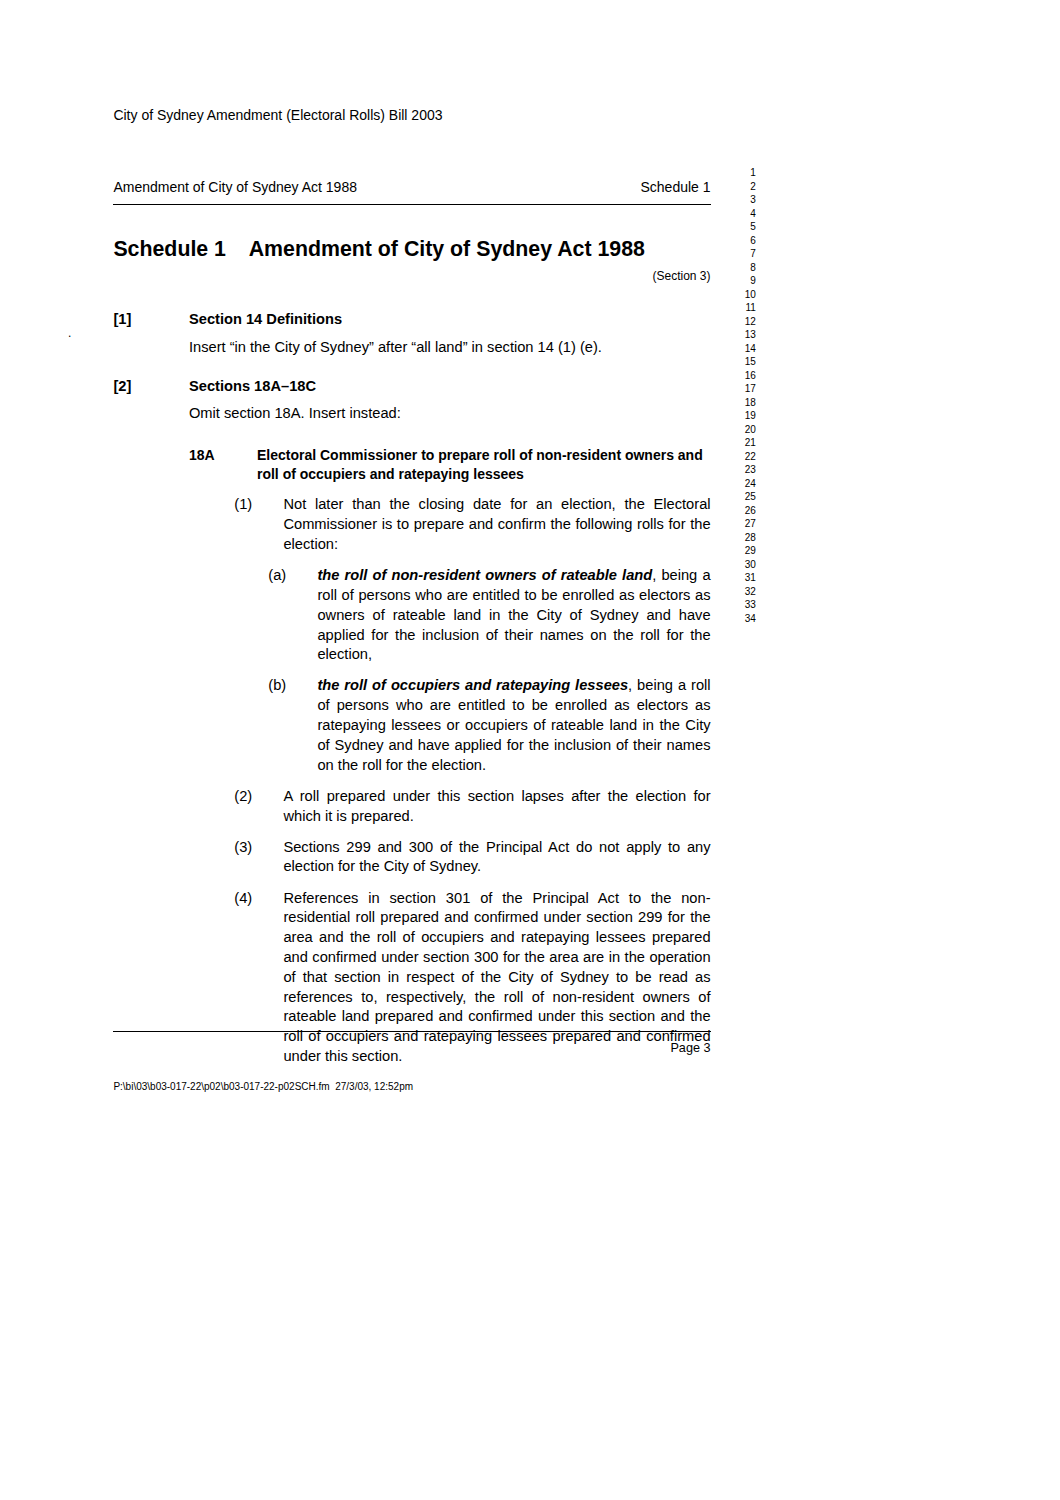City of Sydney Amendment (Electoral Rolls) Bill 2003
Amendment of City of Sydney Act 1988 Schedule 1
.
Schedule 1 Amendment of City of Sydney Act 1988
(Section 3)
[1] Section 14 Definitions
Insert “in the City of Sydney” after “all land” in section 14 (1) (e).
[2] Sections 18A–18C
Omit section 18A. Insert instead:
18A Electoral Commissioner to prepare roll of non-resident owners and roll of occupiers and ratepaying lessees
(1) Not later than the closing date for an election, the Electoral Commissioner is to prepare and confirm the following rolls for the election:
(a) the roll of non-resident owners of rateable land, being a roll of persons who are entitled to be enrolled as electors as owners of rateable land in the City of Sydney and have applied for the inclusion of their names on the roll for the election,
(b) the roll of occupiers and ratepaying lessees, being a roll of persons who are entitled to be enrolled as electors as ratepaying lessees or occupiers of rateable land in the City of Sydney and have applied for the inclusion of their names on the roll for the election.
(2) A roll prepared under this section lapses after the election for which it is prepared.
(3) Sections 299 and 300 of the Principal Act do not apply to any election for the City of Sydney.
(4) References in section 301 of the Principal Act to the non-residential roll prepared and confirmed under section 299 for the area and the roll of occupiers and ratepaying lessees prepared and confirmed under section 300 for the area are in the operation of that section in respect of the City of Sydney to be read as references to, respectively, the roll of non-resident owners of rateable land prepared and confirmed under this section and the roll of occupiers and ratepaying lessees prepared and confirmed under this section.
1
2
3
4
5
6
7
8
9
10
11
12
13
14
15
16
17
18
19
20
21
22
23
24
25
26
27
28
29
30
31
32
33
34
Page 3
P:\bi\03\b03-017-22\p02\b03-017-22-p02SCH.fm 27/3/03, 12:52pm